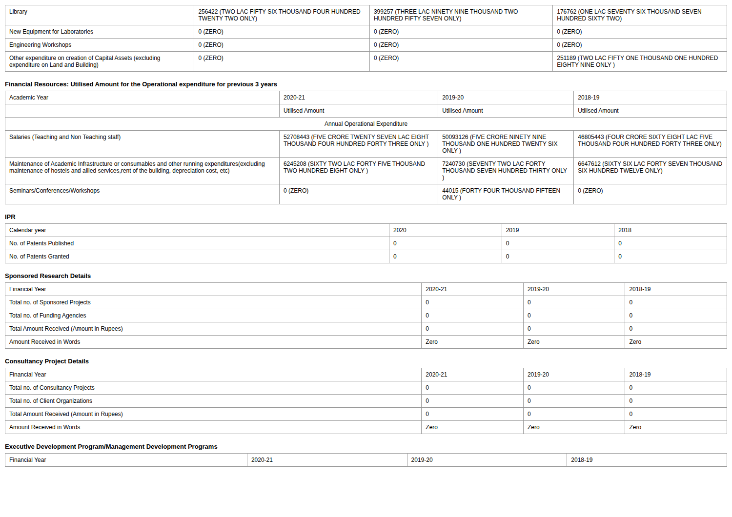| Library | 256422 (TWO LAC FIFTY SIX THOUSAND FOUR HUNDRED TWENTY TWO ONLY) | 399257 (THREE LAC NINETY NINE THOUSAND TWO HUNDRED FIFTY SEVEN ONLY) | 176762 (ONE LAC SEVENTY SIX THOUSAND SEVEN HUNDRED SIXTY TWO) |
| New Equipment for Laboratories | 0 (ZERO) | 0 (ZERO) | 0 (ZERO) |
| Engineering Workshops | 0 (ZERO) | 0 (ZERO) | 0 (ZERO) |
| Other expenditure on creation of Capital Assets (excluding expenditure on Land and Building) | 0 (ZERO) | 0 (ZERO) | 251189 (TWO LAC FIFTY ONE THOUSAND ONE HUNDRED EIGHTY NINE ONLY ) |
Financial Resources: Utilised Amount for the Operational expenditure for previous 3 years
| Academic Year | 2020-21 | 2019-20 | 2018-19 |
| | Utilised Amount | Utilised Amount | Utilised Amount |
| Annual Operational Expenditure |
| Salaries (Teaching and Non Teaching staff) | 52708443 (FIVE CRORE TWENTY SEVEN LAC EIGHT THOUSAND FOUR HUNDRED FORTY THREE ONLY ) | 50093126 (FIVE CRORE NINETY NINE THOUSAND ONE HUNDRED TWENTY SIX ONLY ) | 46805443 (FOUR CRORE SIXTY EIGHT LAC FIVE THOUSAND FOUR HUNDRED FORTY THREE ONLY) |
| Maintenance of Academic Infrastructure or consumables and other running expenditures(excluding maintenance of hostels and allied services,rent of the building, depreciation cost, etc) | 6245208 (SIXTY TWO LAC FORTY FIVE THOUSAND TWO HUNDRED EIGHT ONLY ) | 7240730 (SEVENTY TWO LAC FORTY THOUSAND SEVEN HUNDRED THIRTY ONLY ) | 6647612 (SIXTY SIX LAC FORTY SEVEN THOUSAND SIX HUNDRED TWELVE ONLY) |
| Seminars/Conferences/Workshops | 0 (ZERO) | 44015 (FORTY FOUR THOUSAND FIFTEEN ONLY ) | 0 (ZERO) |
IPR
| Calendar year | 2020 | 2019 | 2018 |
| No. of Patents Published | 0 | 0 | 0 |
| No. of Patents Granted | 0 | 0 | 0 |
Sponsored Research Details
| Financial Year | 2020-21 | 2019-20 | 2018-19 |
| Total no. of Sponsored Projects | 0 | 0 | 0 |
| Total no. of Funding Agencies | 0 | 0 | 0 |
| Total Amount Received (Amount in Rupees) | 0 | 0 | 0 |
| Amount Received in Words | Zero | Zero | Zero |
Consultancy Project Details
| Financial Year | 2020-21 | 2019-20 | 2018-19 |
| Total no. of Consultancy Projects | 0 | 0 | 0 |
| Total no. of Client Organizations | 0 | 0 | 0 |
| Total Amount Received (Amount in Rupees) | 0 | 0 | 0 |
| Amount Received in Words | Zero | Zero | Zero |
Executive Development Program/Management Development Programs
| Financial Year | 2020-21 | 2019-20 | 2018-19 |